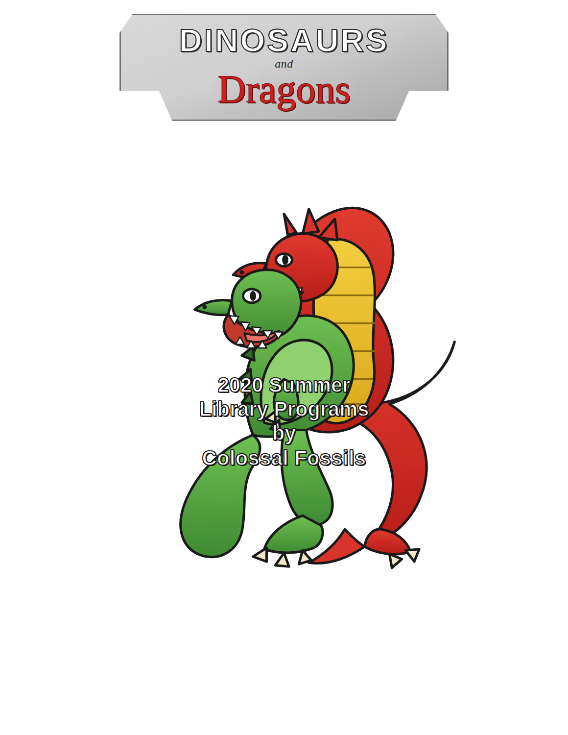Dinosaurs
and
Dragons
Dinosaurs and Dragons
A green Tyrannosaurus rex and a red dragon standing together Cartoon illustration: a red dragon with a yellow belly and spiked back stands behind a green T. rex with an open, toothy mouth. Their long tails curl around the bottom of the picture.
2020 Summer
Library Programs
by
Colossal Fossils